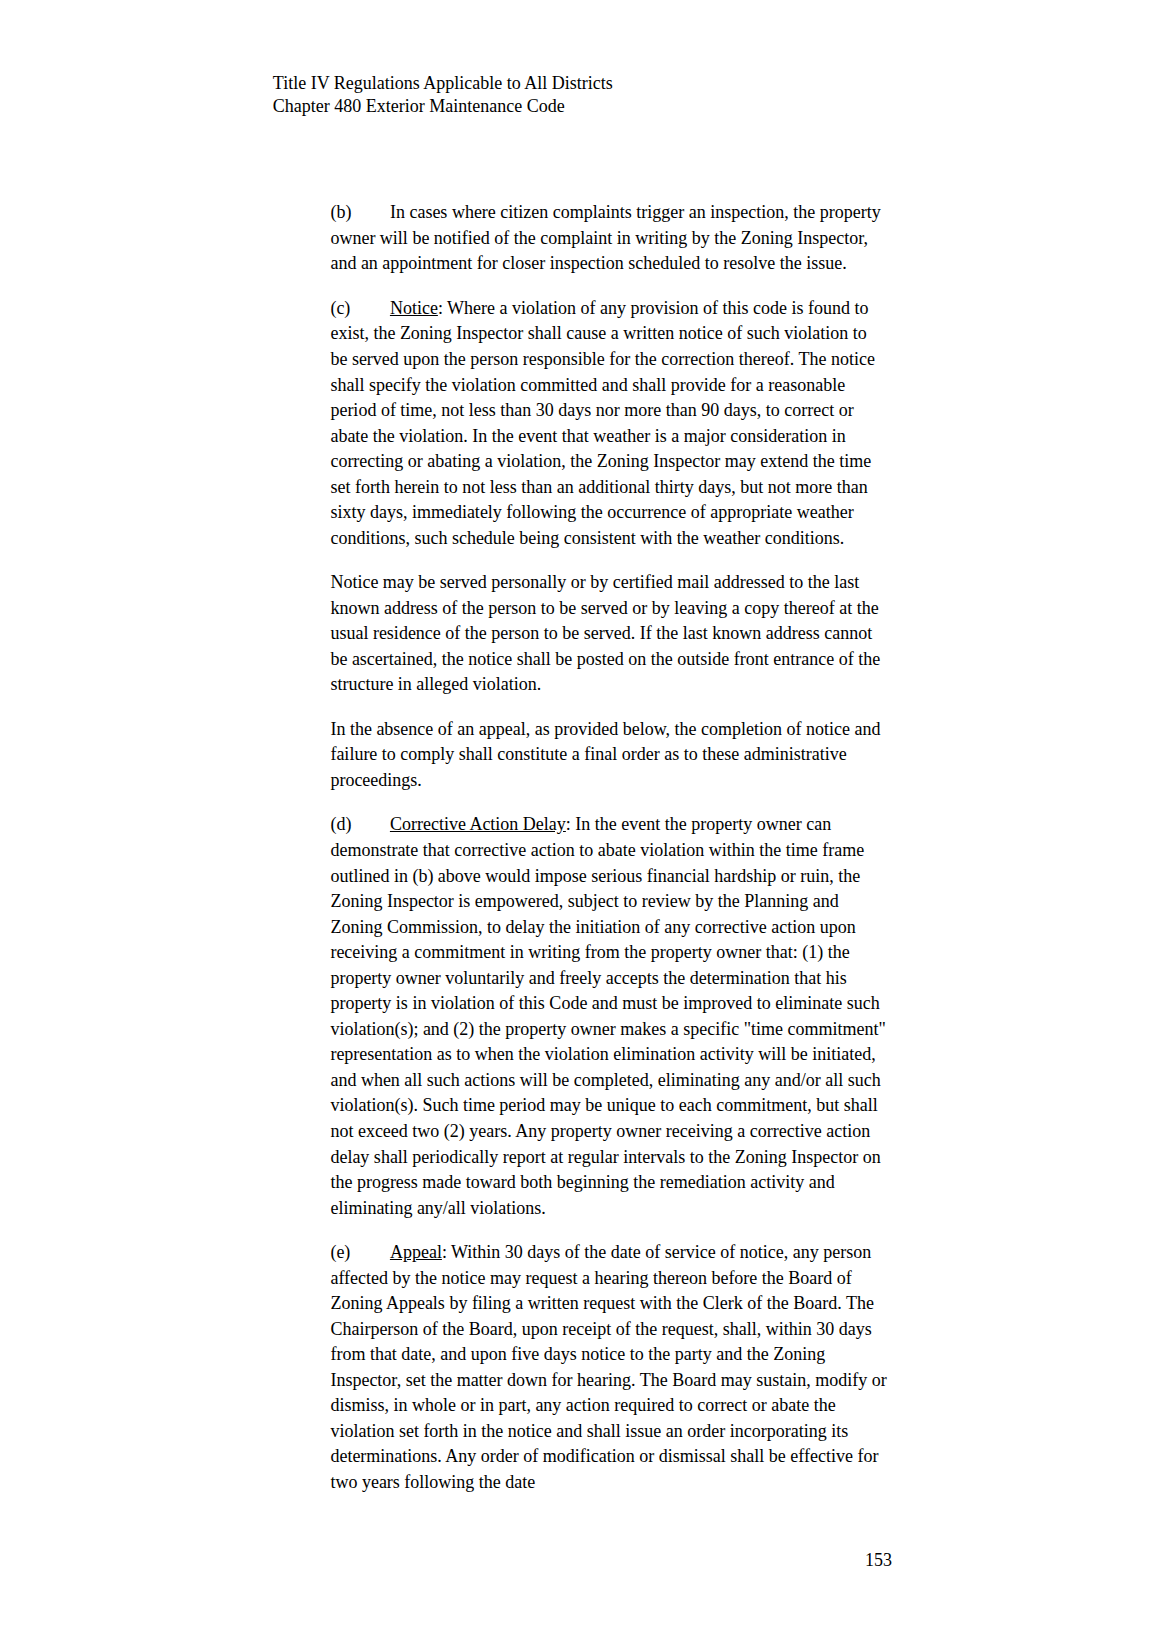Title IV Regulations Applicable to All Districts
Chapter 480 Exterior Maintenance Code
(b) In cases where citizen complaints trigger an inspection, the property owner will be notified of the complaint in writing by the Zoning Inspector, and an appointment for closer inspection scheduled to resolve the issue.
(c) Notice: Where a violation of any provision of this code is found to exist, the Zoning Inspector shall cause a written notice of such violation to be served upon the person responsible for the correction thereof. The notice shall specify the violation committed and shall provide for a reasonable period of time, not less than 30 days nor more than 90 days, to correct or abate the violation. In the event that weather is a major consideration in correcting or abating a violation, the Zoning Inspector may extend the time set forth herein to not less than an additional thirty days, but not more than sixty days, immediately following the occurrence of appropriate weather conditions, such schedule being consistent with the weather conditions.
Notice may be served personally or by certified mail addressed to the last known address of the person to be served or by leaving a copy thereof at the usual residence of the person to be served. If the last known address cannot be ascertained, the notice shall be posted on the outside front entrance of the structure in alleged violation.
In the absence of an appeal, as provided below, the completion of notice and failure to comply shall constitute a final order as to these administrative proceedings.
(d) Corrective Action Delay: In the event the property owner can demonstrate that corrective action to abate violation within the time frame outlined in (b) above would impose serious financial hardship or ruin, the Zoning Inspector is empowered, subject to review by the Planning and Zoning Commission, to delay the initiation of any corrective action upon receiving a commitment in writing from the property owner that: (1) the property owner voluntarily and freely accepts the determination that his property is in violation of this Code and must be improved to eliminate such violation(s); and (2) the property owner makes a specific "time commitment" representation as to when the violation elimination activity will be initiated, and when all such actions will be completed, eliminating any and/or all such violation(s). Such time period may be unique to each commitment, but shall not exceed two (2) years. Any property owner receiving a corrective action delay shall periodically report at regular intervals to the Zoning Inspector on the progress made toward both beginning the remediation activity and eliminating any/all violations.
(e) Appeal: Within 30 days of the date of service of notice, any person affected by the notice may request a hearing thereon before the Board of Zoning Appeals by filing a written request with the Clerk of the Board. The Chairperson of the Board, upon receipt of the request, shall, within 30 days from that date, and upon five days notice to the party and the Zoning Inspector, set the matter down for hearing. The Board may sustain, modify or dismiss, in whole or in part, any action required to correct or abate the violation set forth in the notice and shall issue an order incorporating its determinations. Any order of modification or dismissal shall be effective for two years following the date
153